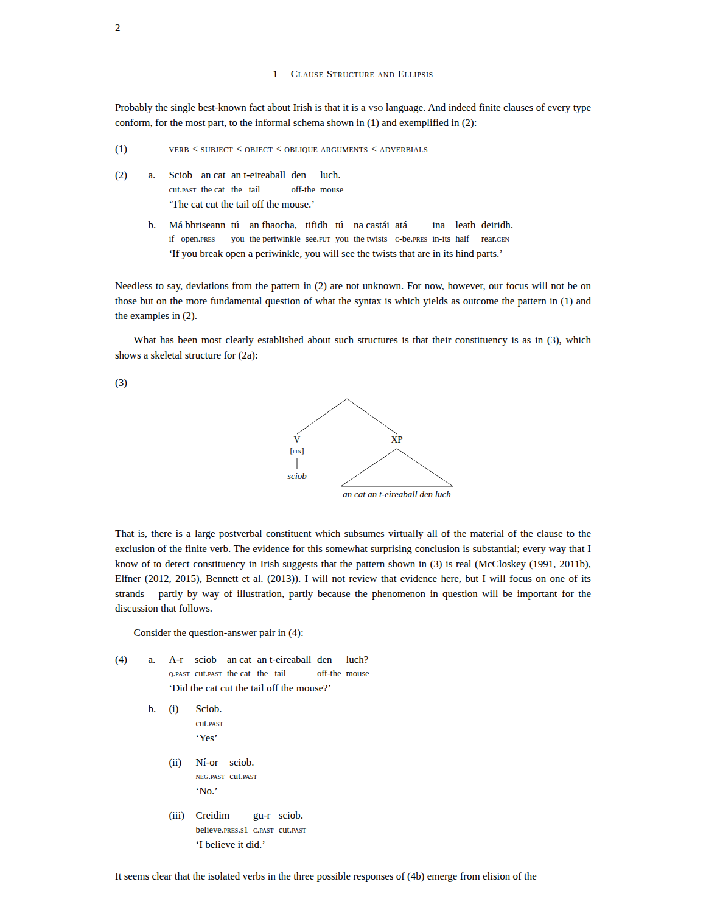2
1 Clause Structure and Ellipsis
Probably the single best-known fact about Irish is that it is a vso language. And indeed finite clauses of every type conform, for the most part, to the informal schema shown in (1) and exemplified in (2):
(1)
verb < subject < object < oblique arguments < adverbials
(2)
a.
| Sciob | an cat | an t-eireaball | den | luch. |
| cut. past | the cat | the tail | off-the | mouse |
‘The cat cut the tail off the mouse.’
b.
| Má bhriseann | tú | an fhaocha, | tifidh | tú | na castái | atá | ina | leath | deiridh. |
| if open. pres | you | the periwinkle | see. fut | you | the twists | c -be. pres | in-its | half | rear. gen |
‘If you break open a periwinkle, you will see the twists that are in its hind parts.’
Needless to say, deviations from the pattern in (2) are not unknown. For now, however, our focus will not be on those but on the more fundamental question of what the syntax is which yields as outcome the pattern in (1) and the examples in (2).
What has been most clearly established about such structures is that their constituency is as in (3), which shows a skeletal structure for (2a):
(3)
V [fin] sciob XP an cat an t-eireaball den luch
That is, there is a large postverbal constituent which subsumes virtually all of the material of the clause to the exclusion of the finite verb. The evidence for this somewhat surprising conclusion is substantial; every way that I know of to detect constituency in Irish suggests that the pattern shown in (3) is real (McCloskey (1991, 2011b), Elfner (2012, 2015), Bennett et al. (2013)). I will not review that evidence here, but I will focus on one of its strands – partly by way of illustration, partly because the phenomenon in question will be important for the discussion that follows.
Consider the question-answer pair in (4):
(4)
a.
| A-r | sciob | an cat | an t-eireaball | den | luch? |
| q.past | cut. past | the cat | the tail | off-the | mouse |
‘Did the cat cut the tail off the mouse?’
b.
(i)
| Sciob. |
| cut. past |
‘Yes’
(ii)
| Ní-or | sciob. |
| neg.past | cut. past |
‘No.’
(iii)
| Creidim | gu-r | sciob. |
| believe. pres.s1 | c.past | cut. past |
‘I believe it did.’
It seems clear that the isolated verbs in the three possible responses of (4b) emerge from elision of the